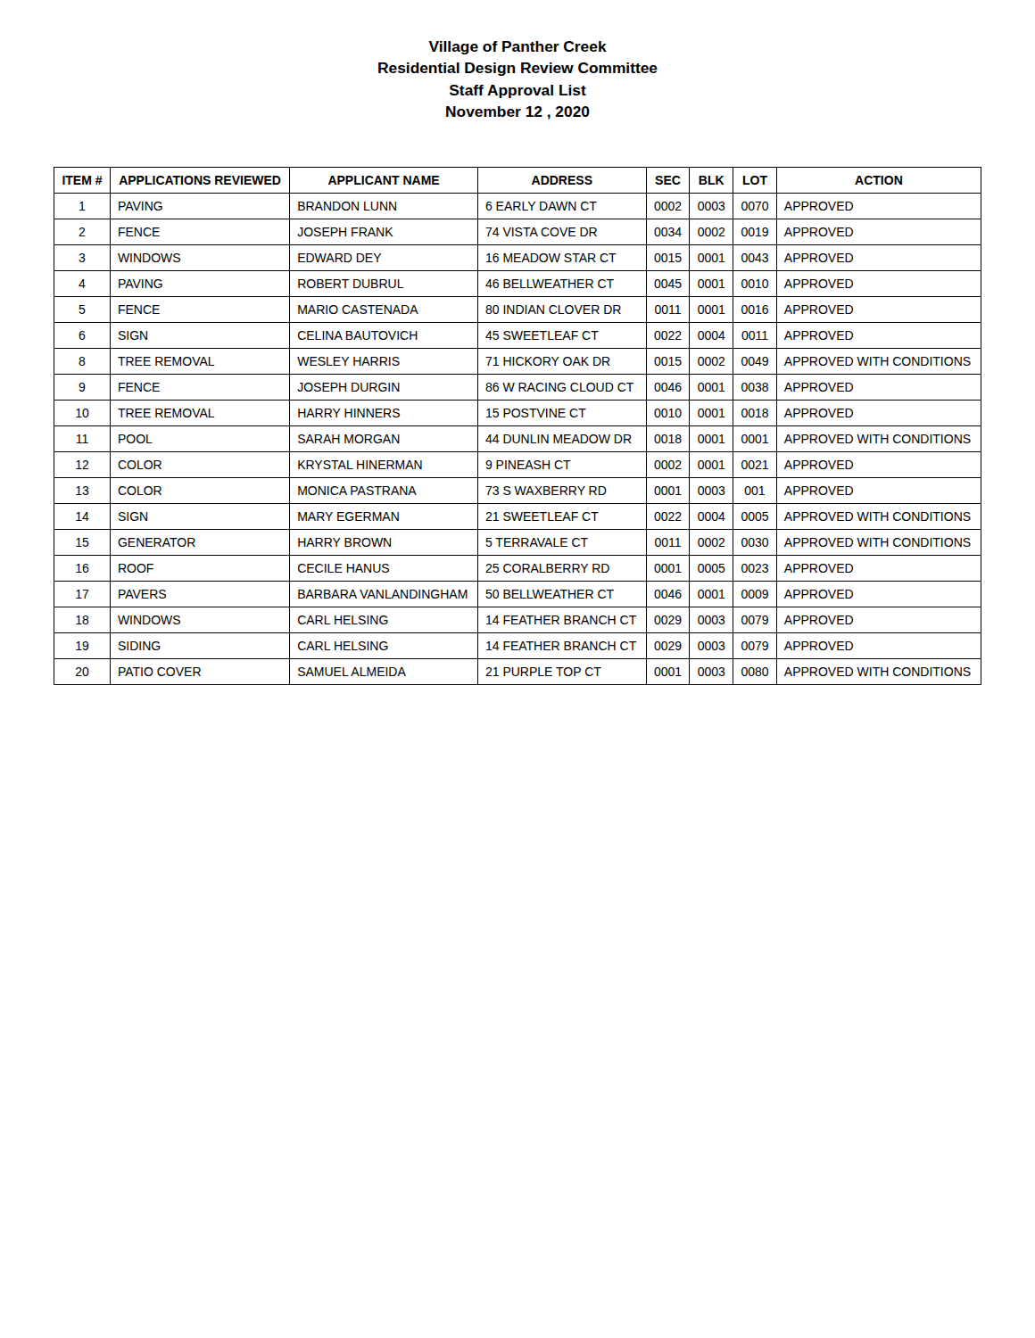Village of Panther Creek
Residential Design Review Committee
Staff Approval List
November 12 , 2020
| ITEM # | APPLICATIONS REVIEWED | APPLICANT NAME | ADDRESS | SEC | BLK | LOT | ACTION |
| --- | --- | --- | --- | --- | --- | --- | --- |
| 1 | PAVING | BRANDON LUNN | 6 EARLY DAWN CT | 0002 | 0003 | 0070 | APPROVED |
| 2 | FENCE | JOSEPH FRANK | 74 VISTA COVE DR | 0034 | 0002 | 0019 | APPROVED |
| 3 | WINDOWS | EDWARD DEY | 16 MEADOW STAR CT | 0015 | 0001 | 0043 | APPROVED |
| 4 | PAVING | ROBERT DUBRUL | 46 BELLWEATHER CT | 0045 | 0001 | 0010 | APPROVED |
| 5 | FENCE | MARIO CASTENADA | 80 INDIAN CLOVER DR | 0011 | 0001 | 0016 | APPROVED |
| 6 | SIGN | CELINA BAUTOVICH | 45 SWEETLEAF CT | 0022 | 0004 | 0011 | APPROVED |
| 8 | TREE REMOVAL | WESLEY HARRIS | 71 HICKORY OAK DR | 0015 | 0002 | 0049 | APPROVED WITH CONDITIONS |
| 9 | FENCE | JOSEPH DURGIN | 86 W RACING CLOUD CT | 0046 | 0001 | 0038 | APPROVED |
| 10 | TREE REMOVAL | HARRY HINNERS | 15 POSTVINE CT | 0010 | 0001 | 0018 | APPROVED |
| 11 | POOL | SARAH MORGAN | 44 DUNLIN MEADOW DR | 0018 | 0001 | 0001 | APPROVED WITH CONDITIONS |
| 12 | COLOR | KRYSTAL HINERMAN | 9 PINEASH CT | 0002 | 0001 | 0021 | APPROVED |
| 13 | COLOR | MONICA PASTRANA | 73 S WAXBERRY RD | 0001 | 0003 | 001 | APPROVED |
| 14 | SIGN | MARY EGERMAN | 21 SWEETLEAF CT | 0022 | 0004 | 0005 | APPROVED WITH CONDITIONS |
| 15 | GENERATOR | HARRY BROWN | 5 TERRAVALE CT | 0011 | 0002 | 0030 | APPROVED WITH CONDITIONS |
| 16 | ROOF | CECILE HANUS | 25 CORALBERRY RD | 0001 | 0005 | 0023 | APPROVED |
| 17 | PAVERS | BARBARA VANLANDINGHAM | 50 BELLWEATHER CT | 0046 | 0001 | 0009 | APPROVED |
| 18 | WINDOWS | CARL HELSING | 14 FEATHER BRANCH CT | 0029 | 0003 | 0079 | APPROVED |
| 19 | SIDING | CARL HELSING | 14 FEATHER BRANCH CT | 0029 | 0003 | 0079 | APPROVED |
| 20 | PATIO COVER | SAMUEL ALMEIDA | 21 PURPLE TOP CT | 0001 | 0003 | 0080 | APPROVED WITH CONDITIONS |